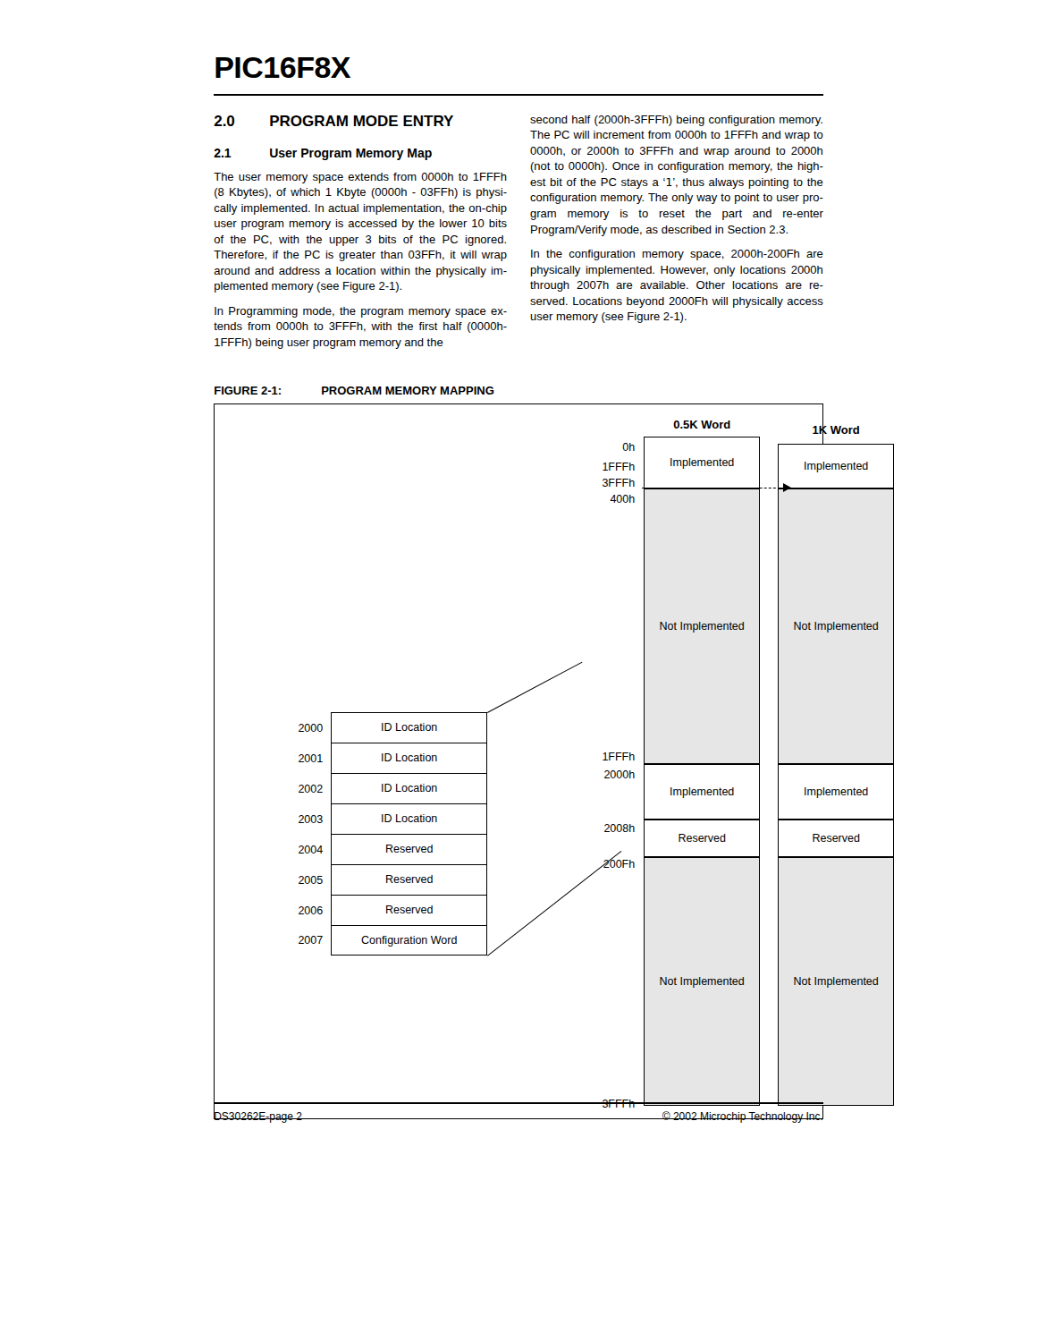PIC16F8X
2.0 PROGRAM MODE ENTRY
2.1 User Program Memory Map
The user memory space extends from 0000h to 1FFFh (8 Kbytes), of which 1 Kbyte (0000h - 03FFh) is physically implemented. In actual implementation, the on-chip user program memory is accessed by the lower 10 bits of the PC, with the upper 3 bits of the PC ignored. Therefore, if the PC is greater than 03FFh, it will wrap around and address a location within the physically implemented memory (see Figure 2-1).
In Programming mode, the program memory space extends from 0000h to 3FFFh, with the first half (0000h-1FFFh) being user program memory and the
second half (2000h-3FFFh) being configuration memory. The PC will increment from 0000h to 1FFFh and wrap to 0000h, or 2000h to 3FFFh and wrap around to 2000h (not to 0000h). Once in configuration memory, the highest bit of the PC stays a ‘1’, thus always pointing to the configuration memory. The only way to point to user program memory is to reset the part and re-enter Program/Verify mode, as described in Section 2.3.
In the configuration memory space, 2000h-200Fh are physically implemented. However, only locations 2000h through 2007h are available. Other locations are reserved. Locations beyond 2000Fh will physically access user memory (see Figure 2-1).
FIGURE 2-1: PROGRAM MEMORY MAPPING
0.5K Word
1K Word
0h
1FFFh
3FFFh
400h
1FFFh
2000h
2008h
200Fh
3FFFh
Implemented
Not Implemented
Implemented
Reserved
Not Implemented
Implemented
Not Implemented
Implemented
Reserved
Not Implemented
2000 ID Location
2001 ID Location
2002 ID Location
2003 ID Location
2004 Reserved
2005 Reserved
2006 Reserved
2007 Configuration Word
DS30262E-page 2
© 2002 Microchip Technology Inc.